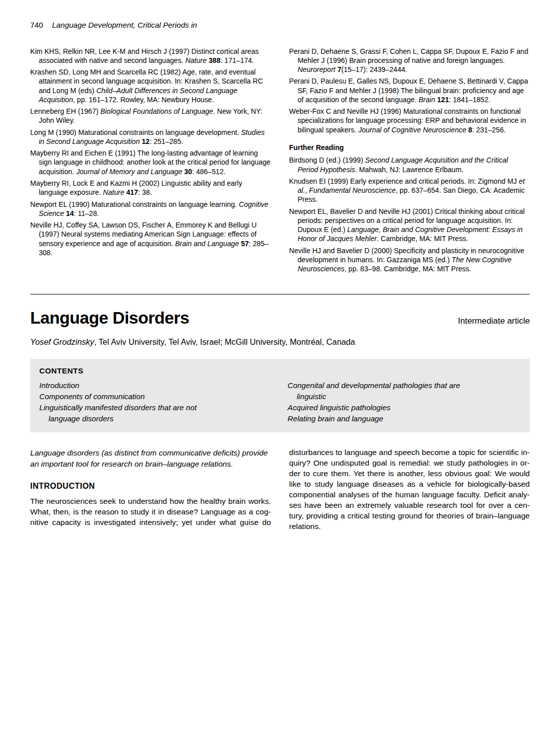740 Language Development, Critical Periods in
Kim KHS, Relkin NR, Lee K-M and Hirsch J (1997) Distinct cortical areas associated with native and second languages. Nature 388: 171–174.
Krashen SD, Long MH and Scarcella RC (1982) Age, rate, and eventual attainment in second language acquisition. In: Krashen S, Scarcella RC and Long M (eds) Child–Adult Differences in Second Language Acquisition, pp. 161–172. Rowley, MA: Newbury House.
Lenneberg EH (1967) Biological Foundations of Language. New York, NY: John Wiley.
Long M (1990) Maturational constraints on language development. Studies in Second Language Acquisition 12: 251–285.
Mayberry RI and Eichen E (1991) The long-lasting advantage of learning sign language in childhood: another look at the critical period for language acquisition. Journal of Memory and Language 30: 486–512.
Mayberry RI, Lock E and Kazmi H (2002) Linguistic ability and early language exposure. Nature 417: 38.
Newport EL (1990) Maturational constraints on language learning. Cognitive Science 14: 11–28.
Neville HJ, Coffey SA, Lawson DS, Fischer A, Emmorey K and Bellugi U (1997) Neural systems mediating American Sign Language: effects of sensory experience and age of acquisition. Brain and Language 57: 285–308.
Perani D, Dehaene S, Grassi F, Cohen L, Cappa SF, Dupoux E, Fazio F and Mehler J (1996) Brain processing of native and foreign languages. Neuroreport 7(15–17): 2439–2444.
Perani D, Paulesu E, Galles NS, Dupoux E, Dehaene S, Bettinardi V, Cappa SF, Fazio F and Mehler J (1998) The bilingual brain: proficiency and age of acquisition of the second language. Brain 121: 1841–1852.
Weber-Fox C and Neville HJ (1996) Maturational constraints on functional specializations for language processing: ERP and behavioral evidence in bilingual speakers. Journal of Cognitive Neuroscience 8: 231–256.
Further Reading
Birdsong D (ed.) (1999) Second Language Acquisition and the Critical Period Hypothesis. Mahwah, NJ: Lawrence Erlbaum.
Knudsen EI (1999) Early experience and critical periods. In: Zigmond MJ et al., Fundamental Neuroscience, pp. 637–654. San Diego, CA: Academic Press.
Newport EL, Bavelier D and Neville HJ (2001) Critical thinking about critical periods: perspectives on a critical period for language acquisition. In: Dupoux E (ed.) Language, Brain and Cognitive Development: Essays in Honor of Jacques Mehler. Cambridge, MA: MIT Press.
Neville HJ and Bavelier D (2000) Specificity and plasticity in neurocognitive development in humans. In: Gazzaniga MS (ed.) The New Cognitive Neurosciences, pp. 83–98. Cambridge, MA: MIT Press.
Language Disorders
Intermediate article
Yosef Grodzinsky, Tel Aviv University, Tel Aviv, Israel; McGill University, Montréal, Canada
CONTENTS
Introduction
Components of communication
Linguistically manifested disorders that are not
language disorders
Congenital and developmental pathologies that are
linguistic
Acquired linguistic pathologies
Relating brain and language
Language disorders (as distinct from communicative deficits) provide an important tool for research on brain–language relations.
INTRODUCTION
The neurosciences seek to understand how the healthy brain works. What, then, is the reason to study it in disease? Language as a cognitive capacity is investigated intensively; yet under what guise do disturbances to language and speech become a topic for scientific inquiry? One undisputed goal is remedial: we study pathologies in order to cure them. Yet there is another, less obvious goal: We would like to study language diseases as a vehicle for biologically-based componential analyses of the human language faculty. Deficit analyses have been an extremely valuable research tool for over a century, providing a critical testing ground for theories of brain–language relations.